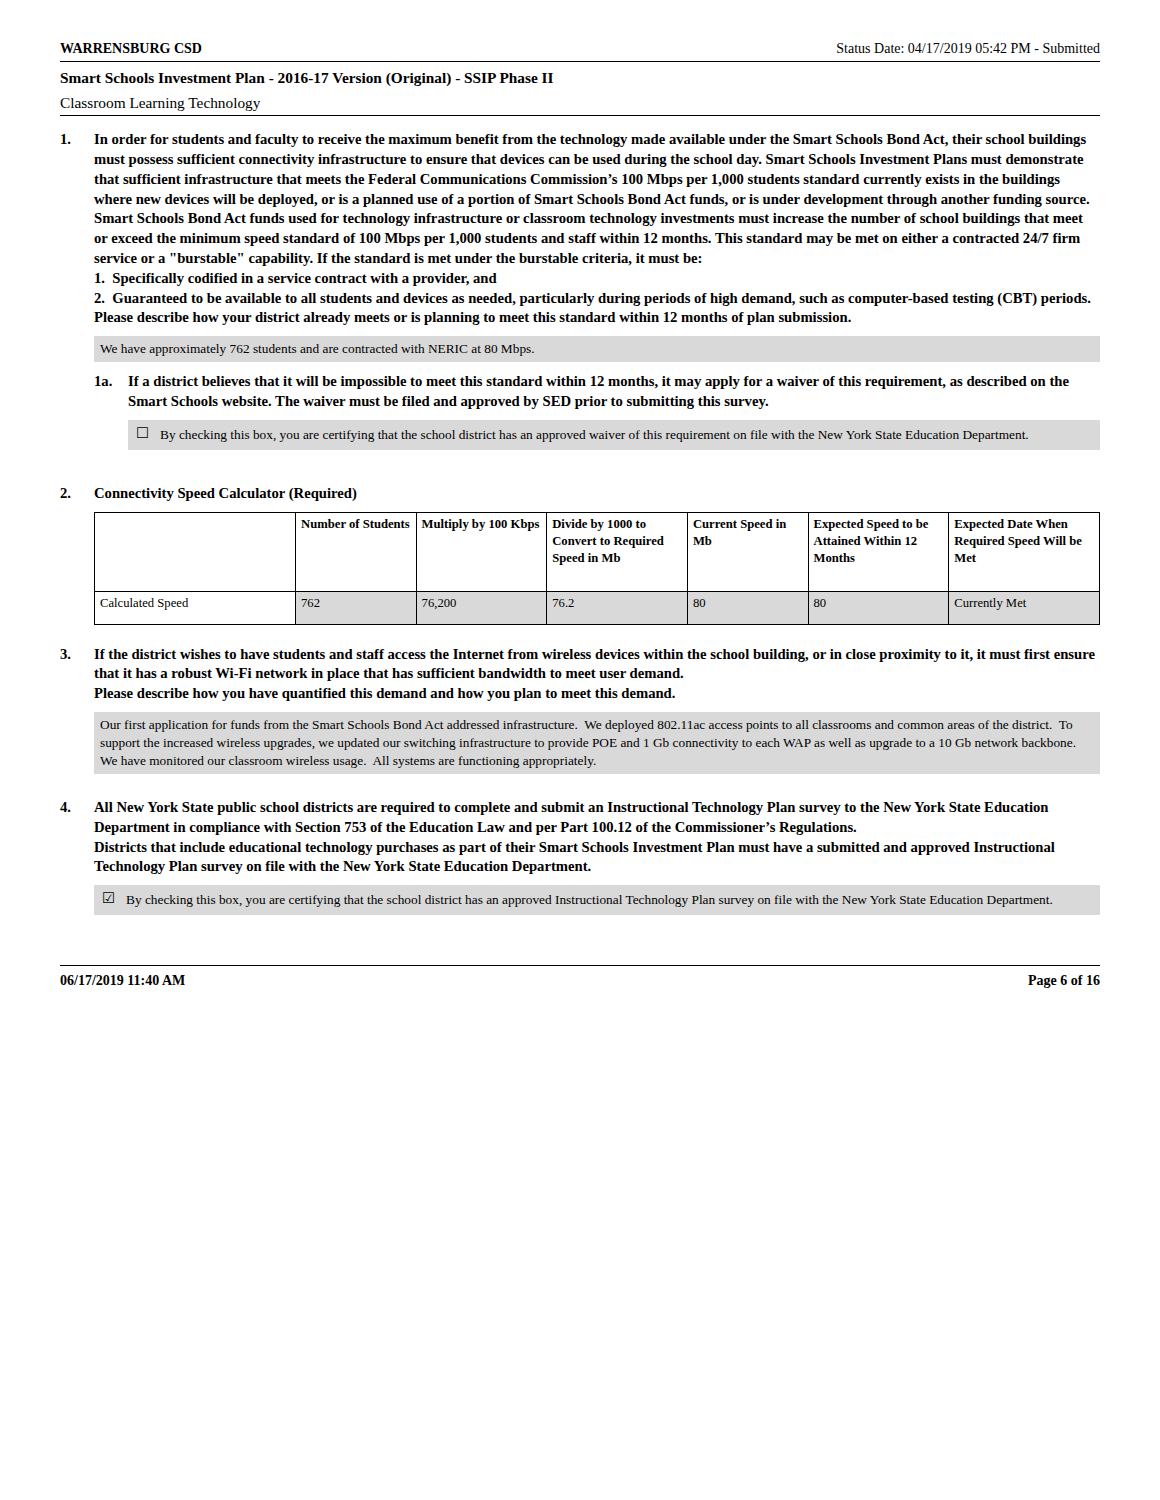WARRENSBURG CSD
Status Date: 04/17/2019 05:42 PM - Submitted
Smart Schools Investment Plan - 2016-17 Version (Original) - SSIP Phase II
Classroom Learning Technology
1.
In order for students and faculty to receive the maximum benefit from the technology made available under the Smart Schools Bond Act, their school buildings must possess sufficient connectivity infrastructure to ensure that devices can be used during the school day. Smart Schools Investment Plans must demonstrate that sufficient infrastructure that meets the Federal Communications Commission’s 100 Mbps per 1,000 students standard currently exists in the buildings where new devices will be deployed, or is a planned use of a portion of Smart Schools Bond Act funds, or is under development through another funding source.
Smart Schools Bond Act funds used for technology infrastructure or classroom technology investments must increase the number of school buildings that meet or exceed the minimum speed standard of 100 Mbps per 1,000 students and staff within 12 months. This standard may be met on either a contracted 24/7 firm service or a "burstable" capability. If the standard is met under the burstable criteria, it must be:
1. Specifically codified in a service contract with a provider, and
2. Guaranteed to be available to all students and devices as needed, particularly during periods of high demand, such as computer-based testing (CBT) periods.
Please describe how your district already meets or is planning to meet this standard within 12 months of plan submission.
We have approximately 762 students and are contracted with NERIC at 80 Mbps.
1a.
If a district believes that it will be impossible to meet this standard within 12 months, it may apply for a waiver of this requirement, as described on the Smart Schools website. The waiver must be filed and approved by SED prior to submitting this survey.
☐
By checking this box, you are certifying that the school district has an approved waiver of this requirement on file with the New York State Education Department.
2.
Connectivity Speed Calculator (Required)
| | Number of Students | Multiply by 100 Kbps | Divide by 1000 to Convert to Required Speed in Mb | Current Speed in Mb | Expected Speed to be Attained Within 12 Months | Expected Date When Required Speed Will be Met |
| --- | --- | --- | --- | --- | --- | --- |
| Calculated Speed | 762 | 76,200 | 76.2 | 80 | 80 | Currently Met |
3.
If the district wishes to have students and staff access the Internet from wireless devices within the school building, or in close proximity to it, it must first ensure that it has a robust Wi-Fi network in place that has sufficient bandwidth to meet user demand.
Please describe how you have quantified this demand and how you plan to meet this demand.
Our first application for funds from the Smart Schools Bond Act addressed infrastructure. We deployed 802.11ac access points to all classrooms and common areas of the district. To support the increased wireless upgrades, we updated our switching infrastructure to provide POE and 1 Gb connectivity to each WAP as well as upgrade to a 10 Gb network backbone. We have monitored our classroom wireless usage. All systems are functioning appropriately.
4.
All New York State public school districts are required to complete and submit an Instructional Technology Plan survey to the New York State Education Department in compliance with Section 753 of the Education Law and per Part 100.12 of the Commissioner’s Regulations.
Districts that include educational technology purchases as part of their Smart Schools Investment Plan must have a submitted and approved Instructional Technology Plan survey on file with the New York State Education Department.
☑
By checking this box, you are certifying that the school district has an approved Instructional Technology Plan survey on file with the New York State Education Department.
06/17/2019 11:40 AM
Page 6 of 16